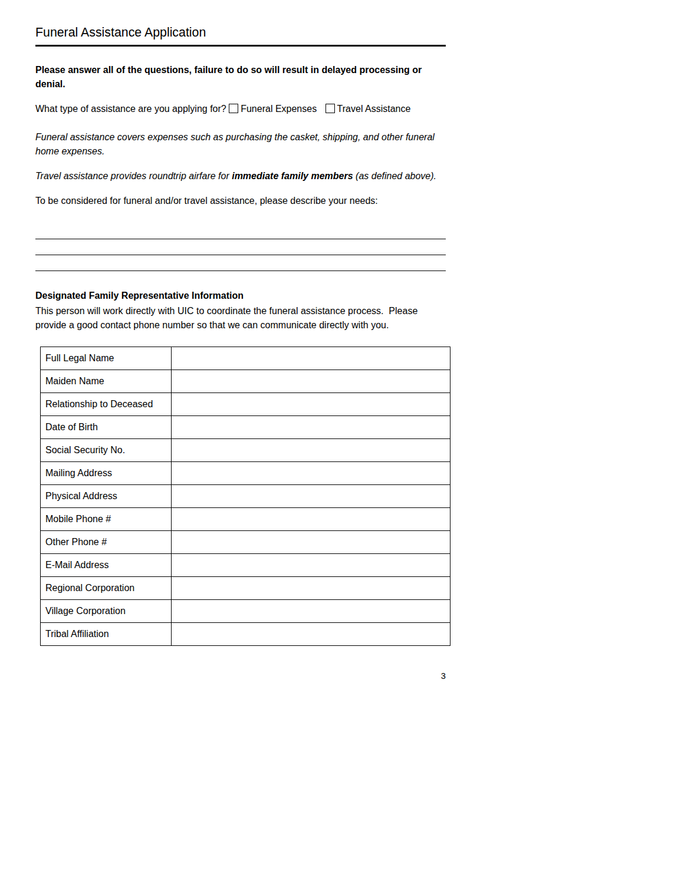Funeral Assistance Application
Please answer all of the questions, failure to do so will result in delayed processing or denial.
What type of assistance are you applying for? Funeral Expenses Travel Assistance
Funeral assistance covers expenses such as purchasing the casket, shipping, and other funeral home expenses.
Travel assistance provides roundtrip airfare for immediate family members (as defined above).
To be considered for funeral and/or travel assistance, please describe your needs:
Designated Family Representative Information
This person will work directly with UIC to coordinate the funeral assistance process. Please provide a good contact phone number so that we can communicate directly with you.
| Full Legal Name | |
| Maiden Name | |
| Relationship to Deceased | |
| Date of Birth | |
| Social Security No. | |
| Mailing Address | |
| Physical Address | |
| Mobile Phone # | |
| Other Phone # | |
| E-Mail Address | |
| Regional Corporation | |
| Village Corporation | |
| Tribal Affiliation | |
3